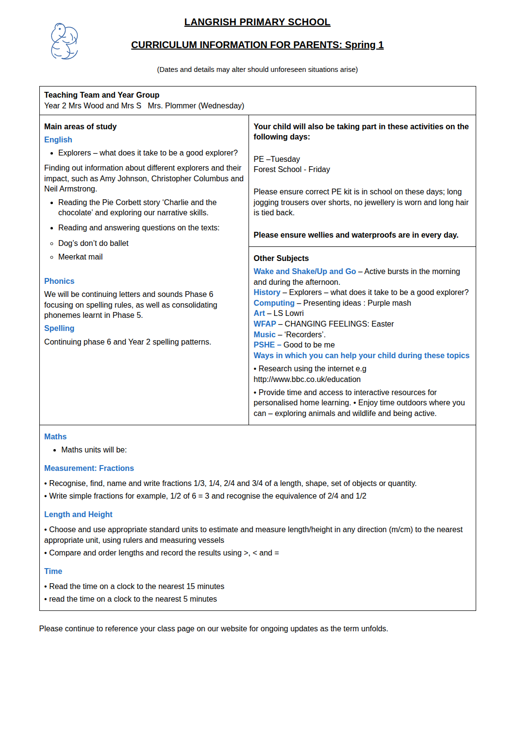LANGRISH PRIMARY SCHOOL
CURRICULUM INFORMATION FOR PARENTS: Spring 1
(Dates and details may alter should unforeseen situations arise)
| Teaching Team and Year Group Year 2 Mrs Wood and Mrs S Mrs. Plommer (Wednesday) |
| Main areas of study English Explorers – what does it take to be a good explorer? Finding out information about different explorers and their impact, such as Amy Johnson, Christopher Columbus and Neil Armstrong. Reading the Pie Corbett story ‘Charlie and the chocolate’ and exploring our narrative skills. Reading and answering questions on the texts: Dog’s don’t do ballet Meerkat mail Phonics We will be continuing letters and sounds Phase 6 focusing on spelling rules, as well as consolidating phonemes learnt in Phase 5. Spelling Continuing phase 6 and Year 2 spelling patterns. | / Your child will also be taking part in these activities on the following days: PE –Tuesday Forest School - Friday Please ensure correct PE kit is in school on these days; long jogging trousers over shorts, no jewellery is worn and long hair is tied back. Please ensure wellies and waterproofs are in every day. / / Other Subjects Wake and Shake/Up and Go – Active bursts in the morning and during the afternoon. History – Explorers – what does it take to be a good explorer? Computing – Presenting ideas : Purple mash Art – LS Lowri WFAP – CHANGING FEELINGS: Easter Music – ‘Recorders’. PSHE – Good to be me Ways in which you can help your child during these topics • Research using the internet e.g http://www.bbc.co.uk/education • Provide time and access to interactive resources for personalised home learning. • Enjoy time outdoors where you can – exploring animals and wildlife and being active. / |
| Maths Maths units will be: Measurement: Fractions • Recognise, find, name and write fractions 1/3, 1/4, 2/4 and 3/4 of a length, shape, set of objects or quantity. • Write simple fractions for example, 1/2 of 6 = 3 and recognise the equivalence of 2/4 and 1/2 Length and Height • Choose and use appropriate standard units to estimate and measure length/height in any direction (m/cm) to the nearest appropriate unit, using rulers and measuring vessels • Compare and order lengths and record the results using >, < and = Time • Read the time on a clock to the nearest 15 minutes • read the time on a clock to the nearest 5 minutes |
Please continue to reference your class page on our website for ongoing updates as the term unfolds.